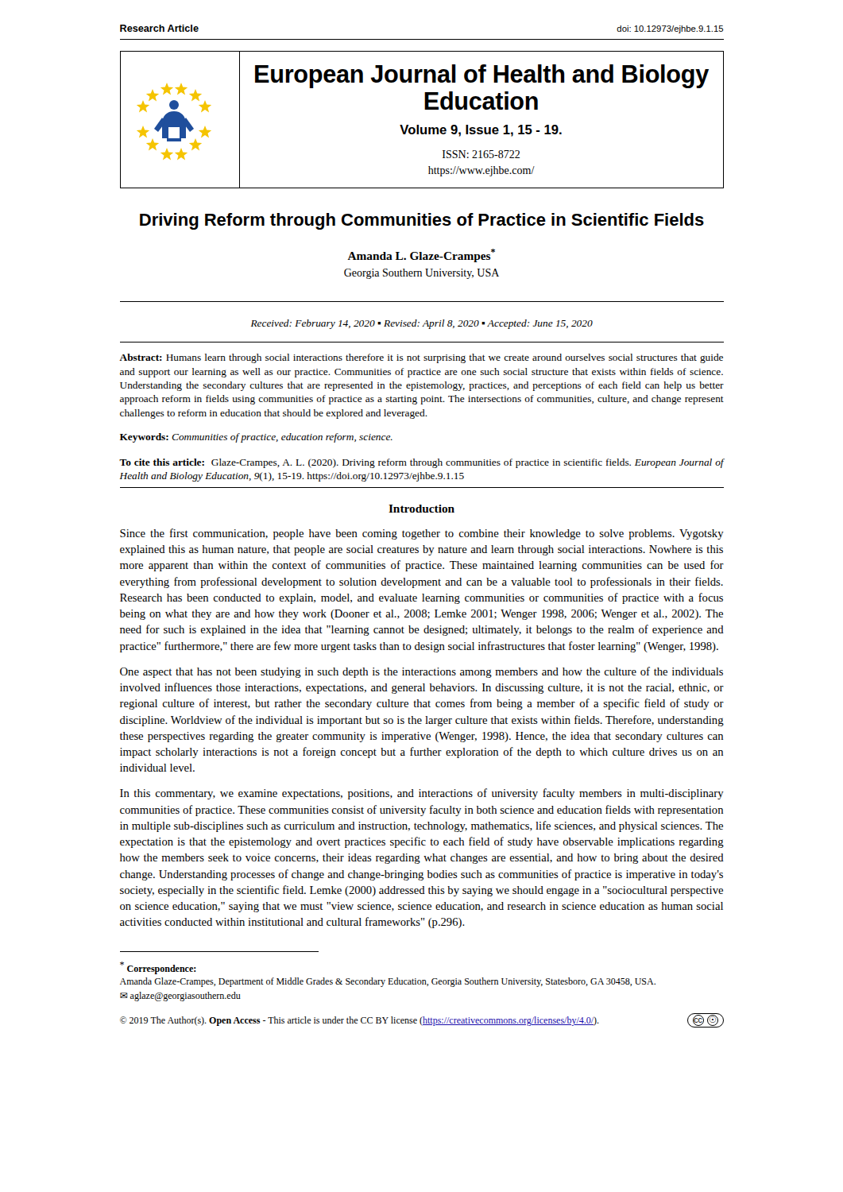Research Article
doi: 10.12973/ejhbe.9.1.15
European Journal of Health and Biology Education
Volume 9, Issue 1, 15 - 19.
ISSN: 2165-8722
https://www.ejhbe.com/
Driving Reform through Communities of Practice in Scientific Fields
Amanda L. Glaze-Crampes*
Georgia Southern University, USA
Received: February 14, 2020 ▪ Revised: April 8, 2020 ▪ Accepted: June 15, 2020
Abstract: Humans learn through social interactions therefore it is not surprising that we create around ourselves social structures that guide and support our learning as well as our practice. Communities of practice are one such social structure that exists within fields of science. Understanding the secondary cultures that are represented in the epistemology, practices, and perceptions of each field can help us better approach reform in fields using communities of practice as a starting point. The intersections of communities, culture, and change represent challenges to reform in education that should be explored and leveraged.
Keywords: Communities of practice, education reform, science.
To cite this article: Glaze-Crampes, A. L. (2020). Driving reform through communities of practice in scientific fields. European Journal of Health and Biology Education, 9(1), 15-19. https://doi.org/10.12973/ejhbe.9.1.15
Introduction
Since the first communication, people have been coming together to combine their knowledge to solve problems. Vygotsky explained this as human nature, that people are social creatures by nature and learn through social interactions. Nowhere is this more apparent than within the context of communities of practice. These maintained learning communities can be used for everything from professional development to solution development and can be a valuable tool to professionals in their fields. Research has been conducted to explain, model, and evaluate learning communities or communities of practice with a focus being on what they are and how they work (Dooner et al., 2008; Lemke 2001; Wenger 1998, 2006; Wenger et al., 2002). The need for such is explained in the idea that "learning cannot be designed; ultimately, it belongs to the realm of experience and practice" furthermore," there are few more urgent tasks than to design social infrastructures that foster learning" (Wenger, 1998).
One aspect that has not been studying in such depth is the interactions among members and how the culture of the individuals involved influences those interactions, expectations, and general behaviors. In discussing culture, it is not the racial, ethnic, or regional culture of interest, but rather the secondary culture that comes from being a member of a specific field of study or discipline. Worldview of the individual is important but so is the larger culture that exists within fields. Therefore, understanding these perspectives regarding the greater community is imperative (Wenger, 1998). Hence, the idea that secondary cultures can impact scholarly interactions is not a foreign concept but a further exploration of the depth to which culture drives us on an individual level.
In this commentary, we examine expectations, positions, and interactions of university faculty members in multi-disciplinary communities of practice. These communities consist of university faculty in both science and education fields with representation in multiple sub-disciplines such as curriculum and instruction, technology, mathematics, life sciences, and physical sciences. The expectation is that the epistemology and overt practices specific to each field of study have observable implications regarding how the members seek to voice concerns, their ideas regarding what changes are essential, and how to bring about the desired change. Understanding processes of change and change-bringing bodies such as communities of practice is imperative in today's society, especially in the scientific field. Lemke (2000) addressed this by saying we should engage in a "sociocultural perspective on science education," saying that we must "view science, science education, and research in science education as human social activities conducted within institutional and cultural frameworks" (p.296).
* Correspondence:
Amanda Glaze-Crampes, Department of Middle Grades & Secondary Education, Georgia Southern University, Statesboro, GA 30458, USA.
✉ aglaze@georgiasouthern.edu
© 2019 The Author(s). Open Access - This article is under the CC BY license (https://creativecommons.org/licenses/by/4.0/).
cc☉